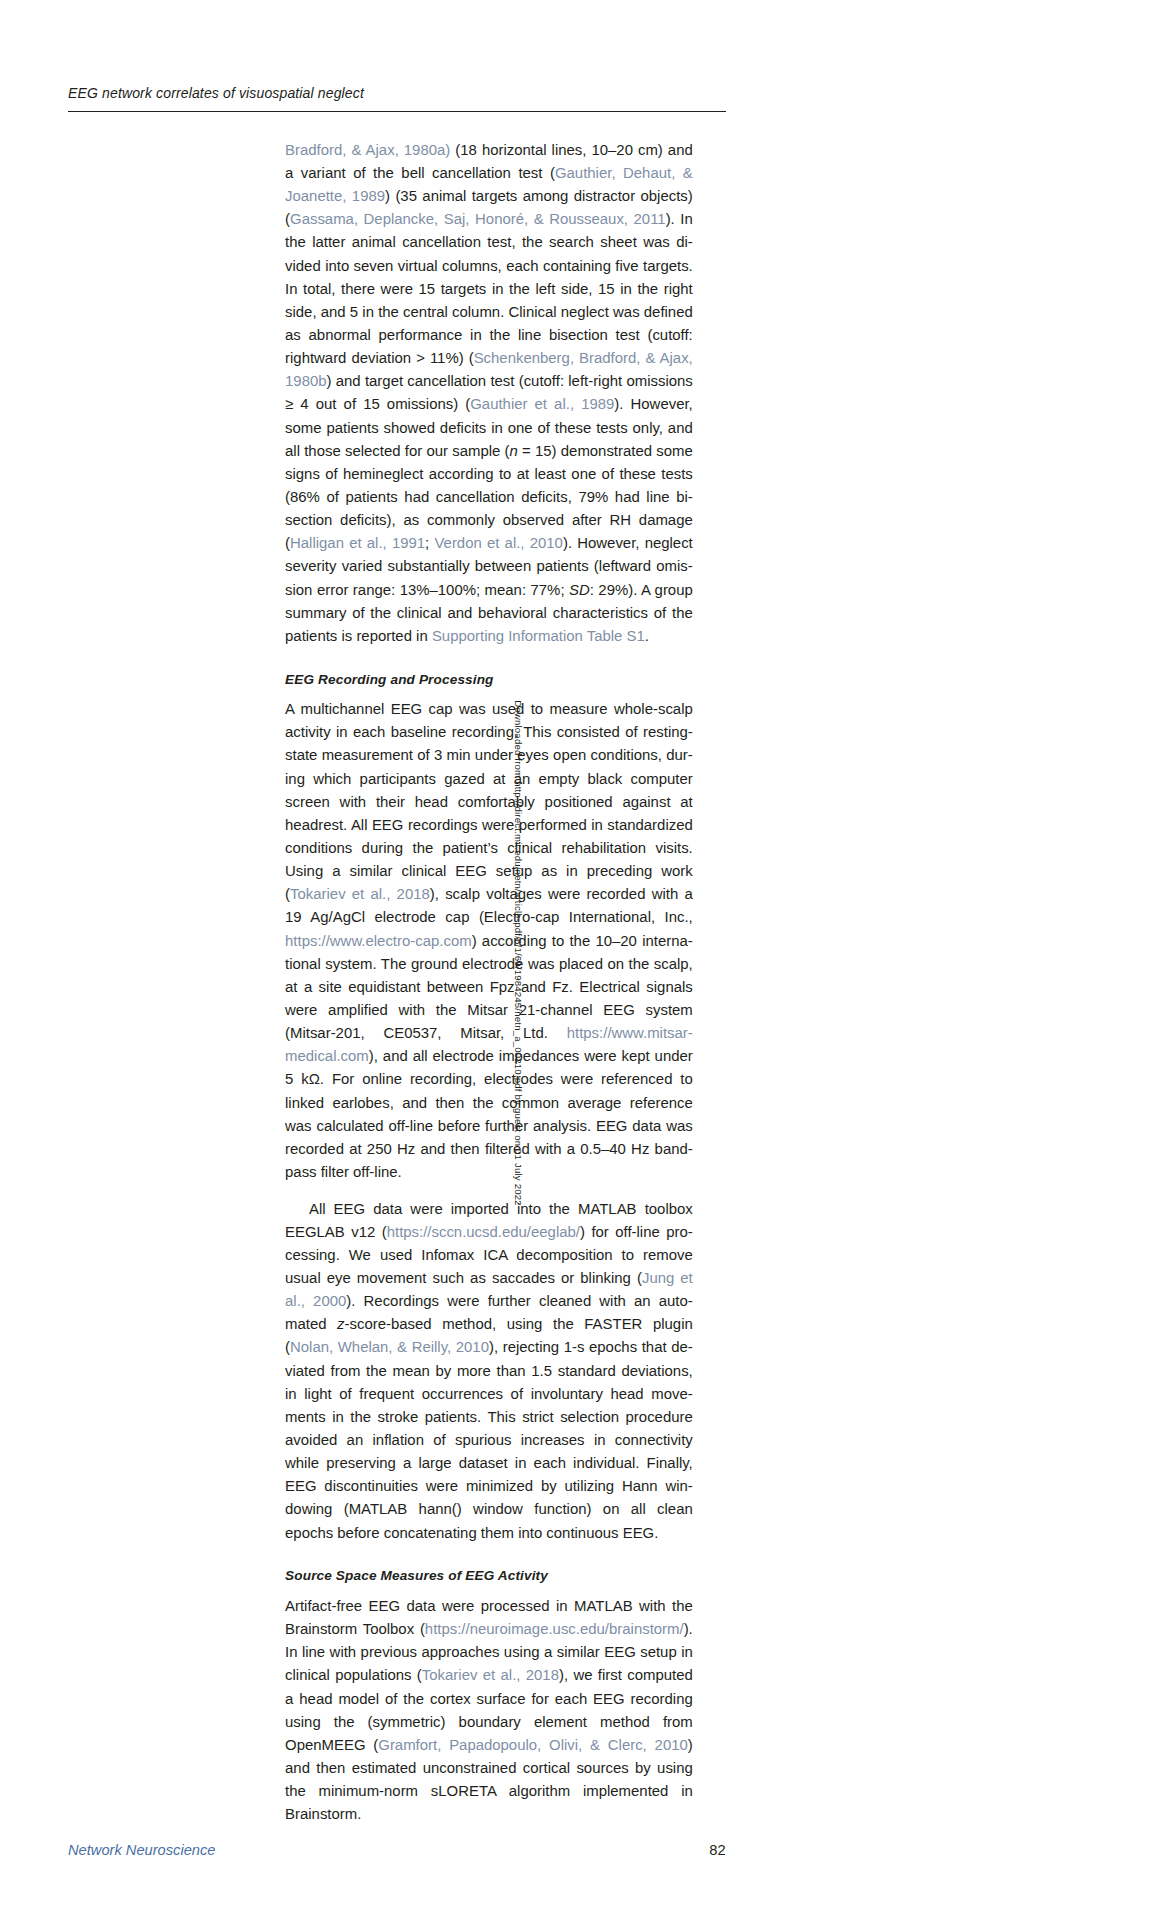EEG network correlates of visuospatial neglect
Bradford, & Ajax, 1980a) (18 horizontal lines, 10–20 cm) and a variant of the bell cancellation test (Gauthier, Dehaut, & Joanette, 1989) (35 animal targets among distractor objects) (Gassama, Deplancke, Saj, Honoré, & Rousseaux, 2011). In the latter animal cancellation test, the search sheet was divided into seven virtual columns, each containing five targets. In total, there were 15 targets in the left side, 15 in the right side, and 5 in the central column. Clinical neglect was defined as abnormal performance in the line bisection test (cutoff: rightward deviation > 11%) (Schenkenberg, Bradford, & Ajax, 1980b) and target cancellation test (cutoff: left-right omissions ≥ 4 out of 15 omissions) (Gauthier et al., 1989). However, some patients showed deficits in one of these tests only, and all those selected for our sample (n = 15) demonstrated some signs of hemineglect according to at least one of these tests (86% of patients had cancellation deficits, 79% had line bisection deficits), as commonly observed after RH damage (Halligan et al., 1991; Verdon et al., 2010). However, neglect severity varied substantially between patients (leftward omission error range: 13%–100%; mean: 77%; SD: 29%). A group summary of the clinical and behavioral characteristics of the patients is reported in Supporting Information Table S1.
EEG Recording and Processing
A multichannel EEG cap was used to measure whole-scalp activity in each baseline recording. This consisted of resting-state measurement of 3 min under eyes open conditions, during which participants gazed at an empty black computer screen with their head comfortably positioned against at headrest. All EEG recordings were performed in standardized conditions during the patient’s clinical rehabilitation visits. Using a similar clinical EEG setup as in preceding work (Tokariev et al., 2018), scalp voltages were recorded with a 19 Ag/AgCl electrode cap (Electro-cap International, Inc., https://www.electro-cap.com) according to the 10–20 international system. The ground electrode was placed on the scalp, at a site equidistant between Fpz and Fz. Electrical signals were amplified with the Mitsar 21-channel EEG system (Mitsar-201, CE0537, Mitsar, Ltd. https://www.mitsar-medical.com), and all electrode impedances were kept under 5 kΩ. For online recording, electrodes were referenced to linked earlobes, and then the common average reference was calculated off-line before further analysis. EEG data was recorded at 250 Hz and then filtered with a 0.5–40 Hz band-pass filter off-line.
All EEG data were imported into the MATLAB toolbox EEGLAB v12 (https://sccn.ucsd.edu/eeglab/) for off-line processing. We used Infomax ICA decomposition to remove usual eye movement such as saccades or blinking (Jung et al., 2000). Recordings were further cleaned with an automated z-score-based method, using the FASTER plugin (Nolan, Whelan, & Reilly, 2010), rejecting 1-s epochs that deviated from the mean by more than 1.5 standard deviations, in light of frequent occurrences of involuntary head movements in the stroke patients. This strict selection procedure avoided an inflation of spurious increases in connectivity while preserving a large dataset in each individual. Finally, EEG discontinuities were minimized by utilizing Hann windowing (MATLAB hann() window function) on all clean epochs before concatenating them into continuous EEG.
Source Space Measures of EEG Activity
Artifact-free EEG data were processed in MATLAB with the Brainstorm Toolbox (https://neuroimage.usc.edu/brainstorm/). In line with previous approaches using a similar EEG setup in clinical populations (Tokariev et al., 2018), we first computed a head model of the cortex surface for each EEG recording using the (symmetric) boundary element method from OpenMEEG (Gramfort, Papadopoulo, Olivi, & Clerc, 2010) and then estimated unconstrained cortical sources by using the minimum-norm sLORETA algorithm implemented in Brainstorm.
Downloaded from http://direct.mit.edu/netn/article-pdf/6/1/69/1984245/netn_a_00210.pdf by guest on 01 July 2022
Network Neuroscience
82